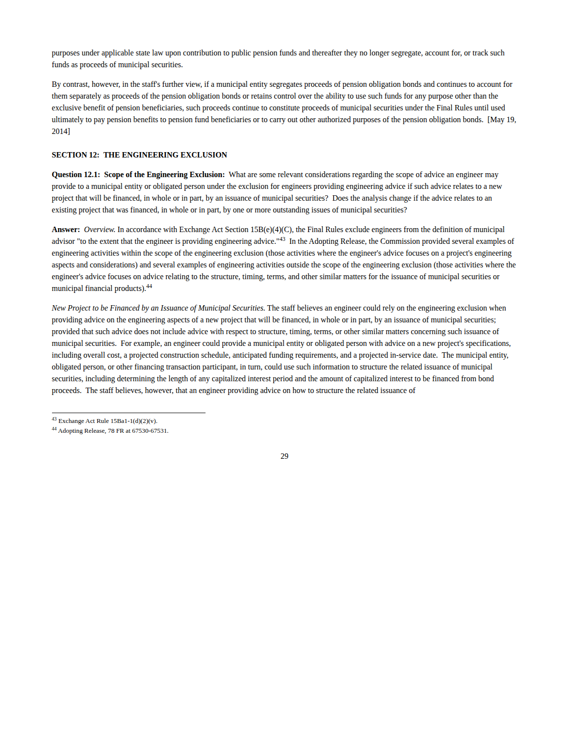purposes under applicable state law upon contribution to public pension funds and thereafter they no longer segregate, account for, or track such funds as proceeds of municipal securities.
By contrast, however, in the staff's further view, if a municipal entity segregates proceeds of pension obligation bonds and continues to account for them separately as proceeds of the pension obligation bonds or retains control over the ability to use such funds for any purpose other than the exclusive benefit of pension beneficiaries, such proceeds continue to constitute proceeds of municipal securities under the Final Rules until used ultimately to pay pension benefits to pension fund beneficiaries or to carry out other authorized purposes of the pension obligation bonds. [May 19, 2014]
SECTION 12: THE ENGINEERING EXCLUSION
Question 12.1: Scope of the Engineering Exclusion: What are some relevant considerations regarding the scope of advice an engineer may provide to a municipal entity or obligated person under the exclusion for engineers providing engineering advice if such advice relates to a new project that will be financed, in whole or in part, by an issuance of municipal securities? Does the analysis change if the advice relates to an existing project that was financed, in whole or in part, by one or more outstanding issues of municipal securities?
Answer: Overview. In accordance with Exchange Act Section 15B(e)(4)(C), the Final Rules exclude engineers from the definition of municipal advisor "to the extent that the engineer is providing engineering advice."43 In the Adopting Release, the Commission provided several examples of engineering activities within the scope of the engineering exclusion (those activities where the engineer's advice focuses on a project's engineering aspects and considerations) and several examples of engineering activities outside the scope of the engineering exclusion (those activities where the engineer's advice focuses on advice relating to the structure, timing, terms, and other similar matters for the issuance of municipal securities or municipal financial products).44
New Project to be Financed by an Issuance of Municipal Securities. The staff believes an engineer could rely on the engineering exclusion when providing advice on the engineering aspects of a new project that will be financed, in whole or in part, by an issuance of municipal securities; provided that such advice does not include advice with respect to structure, timing, terms, or other similar matters concerning such issuance of municipal securities. For example, an engineer could provide a municipal entity or obligated person with advice on a new project's specifications, including overall cost, a projected construction schedule, anticipated funding requirements, and a projected in-service date. The municipal entity, obligated person, or other financing transaction participant, in turn, could use such information to structure the related issuance of municipal securities, including determining the length of any capitalized interest period and the amount of capitalized interest to be financed from bond proceeds. The staff believes, however, that an engineer providing advice on how to structure the related issuance of
43 Exchange Act Rule 15Ba1-1(d)(2)(v).
44 Adopting Release, 78 FR at 67530-67531.
29